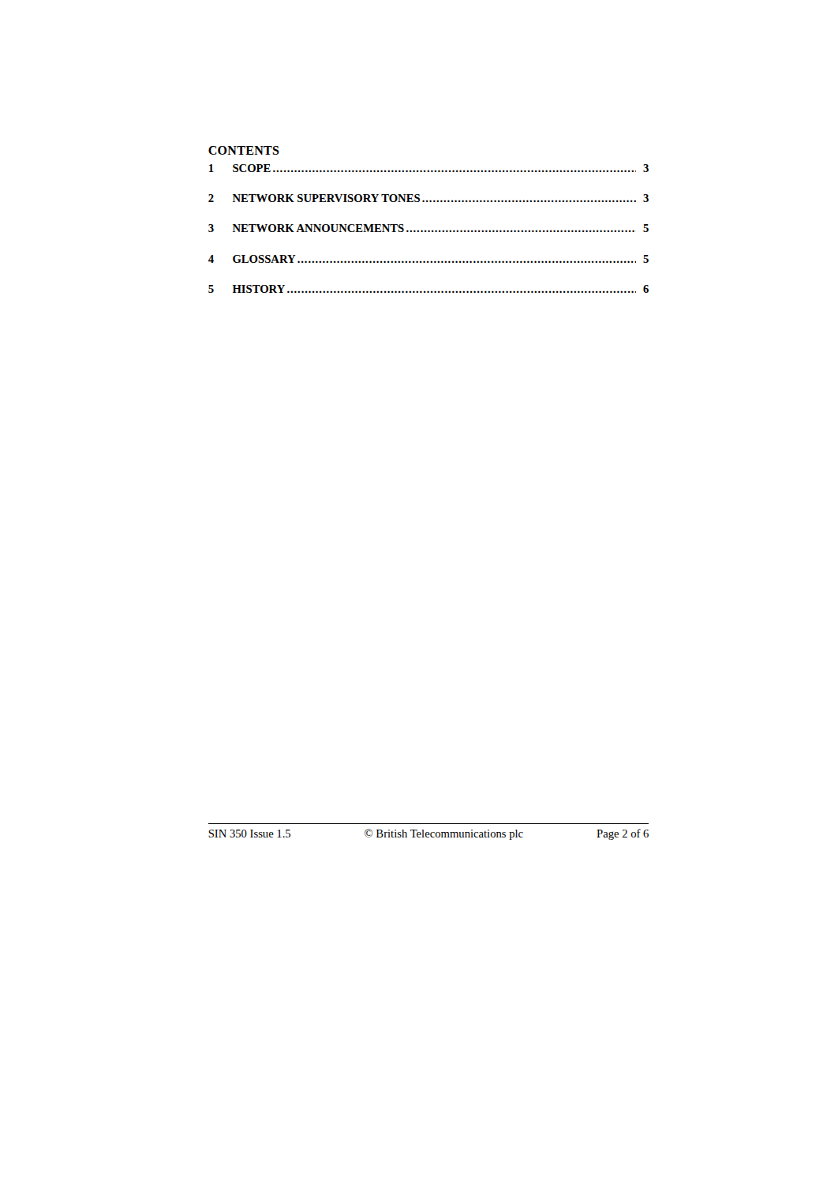CONTENTS
1 SCOPE ................................................................................................................................................. 3
2 NETWORK SUPERVISORY TONES ..................................................................................................... 3
3 NETWORK ANNOUNCEMENTS ........................................................................................................... 5
4 GLOSSARY ......................................................................................................................................... 5
5 HISTORY ........................................................................................................................................... 6
SIN 350 Issue 1.5 © British Telecommunications plc Page 2 of 6